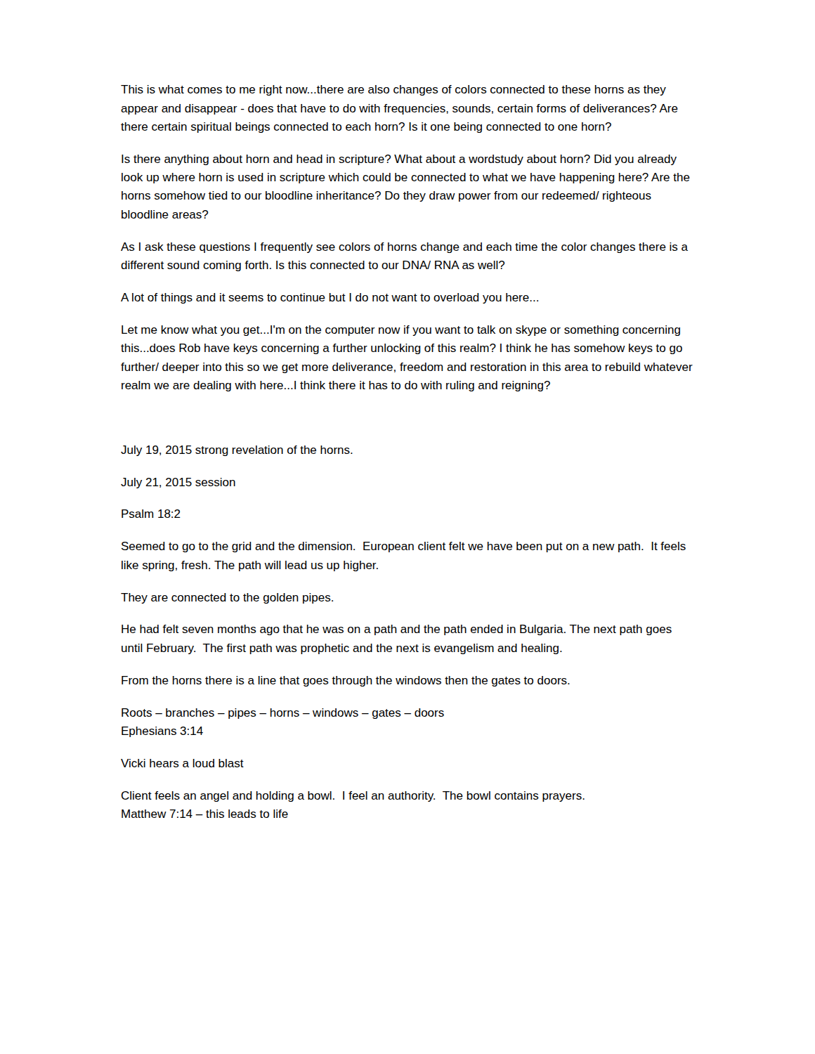This is what comes to me right now...there are also changes of colors connected to these horns as they appear and disappear - does that have to do with frequencies, sounds, certain forms of deliverances? Are there certain spiritual beings connected to each horn? Is it one being connected to one horn?
Is there anything about horn and head in scripture? What about a wordstudy about horn? Did you already look up where horn is used in scripture which could be connected to what we have happening here? Are the horns somehow tied to our bloodline inheritance? Do they draw power from our redeemed/ righteous bloodline areas?
As I ask these questions I frequently see colors of horns change and each time the color changes there is a different sound coming forth. Is this connected to our DNA/ RNA as well?
A lot of things and it seems to continue but I do not want to overload you here...
Let me know what you get...I'm on the computer now if you want to talk on skype or something concerning this...does Rob have keys concerning a further unlocking of this realm? I think he has somehow keys to go further/ deeper into this so we get more deliverance, freedom and restoration in this area to rebuild whatever realm we are dealing with here...I think there it has to do with ruling and reigning?
July 19, 2015 strong revelation of the horns.
July 21, 2015 session
Psalm 18:2
Seemed to go to the grid and the dimension. European client felt we have been put on a new path. It feels like spring, fresh. The path will lead us up higher.
They are connected to the golden pipes.
He had felt seven months ago that he was on a path and the path ended in Bulgaria. The next path goes until February. The first path was prophetic and the next is evangelism and healing.
From the horns there is a line that goes through the windows then the gates to doors.
Roots – branches – pipes – horns – windows – gates – doors
Ephesians 3:14
Vicki hears a loud blast
Client feels an angel and holding a bowl. I feel an authority. The bowl contains prayers.
Matthew 7:14 – this leads to life